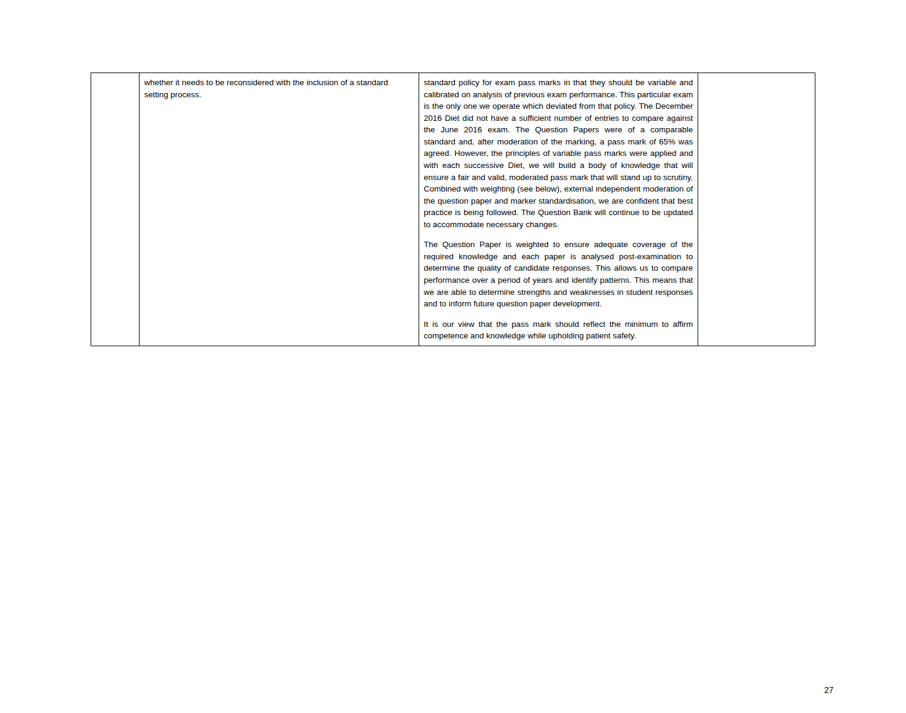| | whether it needs to be reconsidered with the inclusion of a standard setting process. | standard policy for exam pass marks in that they should be variable and calibrated on analysis of previous exam performance. This particular exam is the only one we operate which deviated from that policy. The December 2016 Diet did not have a sufficient number of entries to compare against the June 2016 exam. The Question Papers were of a comparable standard and, after moderation of the marking, a pass mark of 65% was agreed. However, the principles of variable pass marks were applied and with each successive Diet, we will build a body of knowledge that will ensure a fair and valid, moderated pass mark that will stand up to scrutiny. Combined with weighting (see below), external independent moderation of the question paper and marker standardisation, we are confident that best practice is being followed. The Question Bank will continue to be updated to accommodate necessary changes. The Question Paper is weighted to ensure adequate coverage of the required knowledge and each paper is analysed post-examination to determine the quality of candidate responses. This allows us to compare performance over a period of years and identify patterns. This means that we are able to determine strengths and weaknesses in student responses and to inform future question paper development. It is our view that the pass mark should reflect the minimum to affirm competence and knowledge while upholding patient safety. | |
27